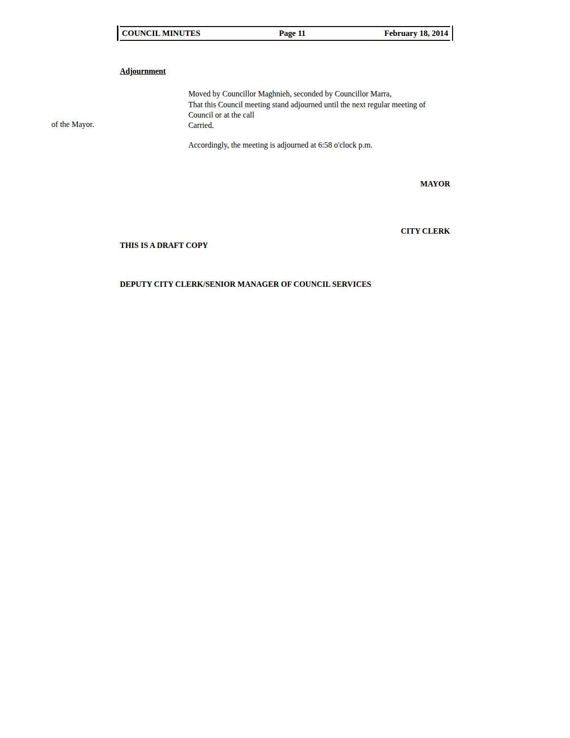COUNCIL MINUTES Page 11 February 18, 2014
Adjournment
Moved by Councillor Maghnieh, seconded by Councillor Marra,
That this Council meeting stand adjourned until the next regular meeting of Council or at the call
of the Mayor.
Carried.
Accordingly, the meeting is adjourned at 6:58 o'clock p.m.
MAYOR
CITY CLERK
THIS IS A DRAFT COPY
DEPUTY CITY CLERK/SENIOR MANAGER OF COUNCIL SERVICES